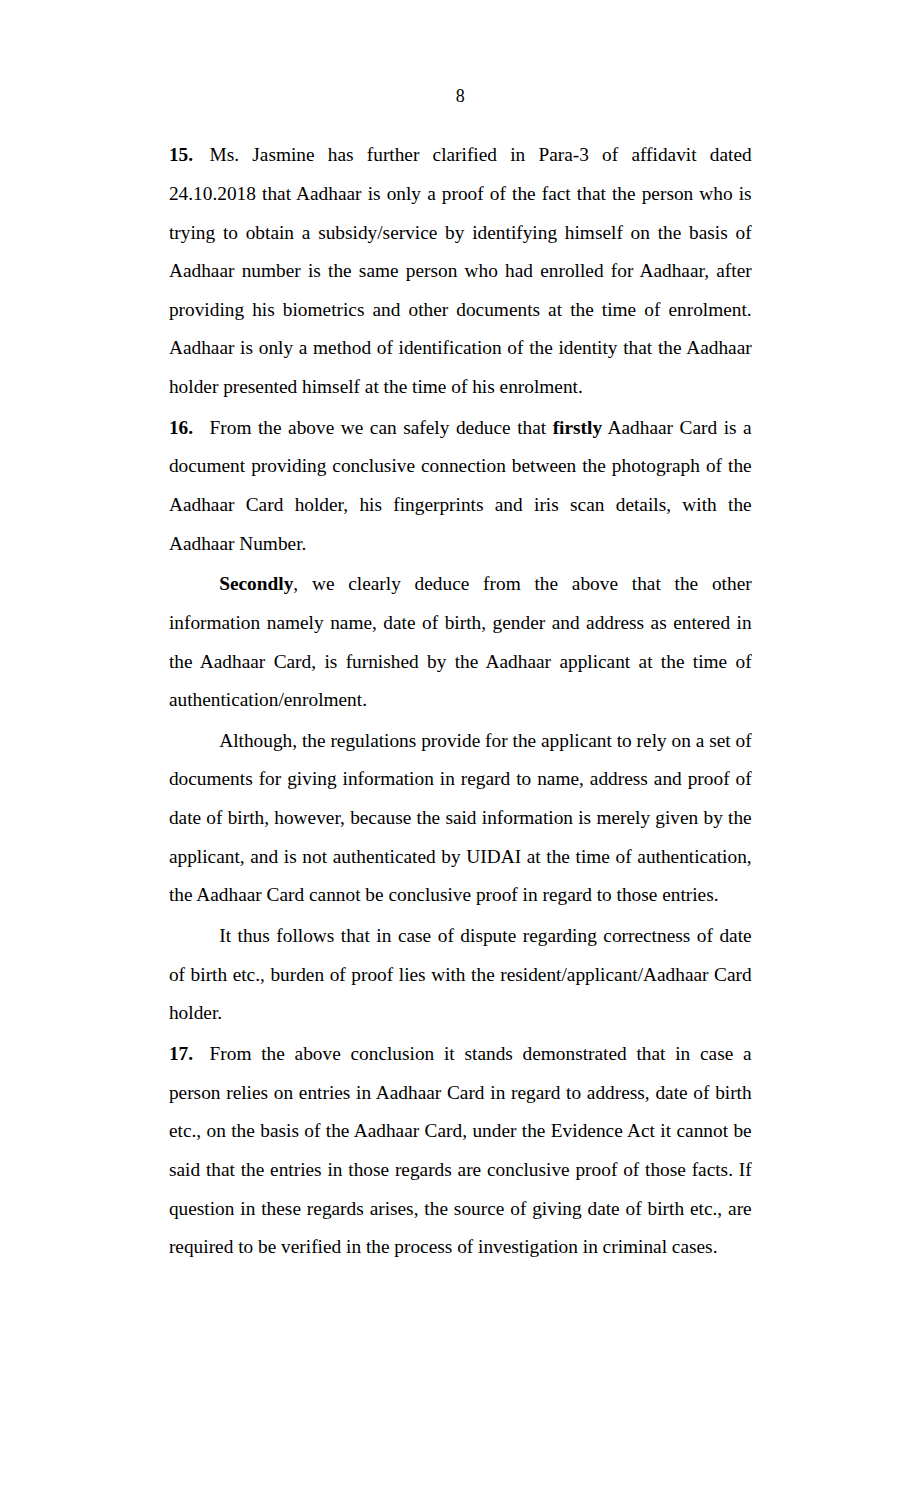8
15. Ms. Jasmine has further clarified in Para-3 of affidavit dated 24.10.2018 that Aadhaar is only a proof of the fact that the person who is trying to obtain a subsidy/service by identifying himself on the basis of Aadhaar number is the same person who had enrolled for Aadhaar, after providing his biometrics and other documents at the time of enrolment. Aadhaar is only a method of identification of the identity that the Aadhaar holder presented himself at the time of his enrolment.
16. From the above we can safely deduce that firstly Aadhaar Card is a document providing conclusive connection between the photograph of the Aadhaar Card holder, his fingerprints and iris scan details, with the Aadhaar Number.
Secondly, we clearly deduce from the above that the other information namely name, date of birth, gender and address as entered in the Aadhaar Card, is furnished by the Aadhaar applicant at the time of authentication/enrolment.
Although, the regulations provide for the applicant to rely on a set of documents for giving information in regard to name, address and proof of date of birth, however, because the said information is merely given by the applicant, and is not authenticated by UIDAI at the time of authentication, the Aadhaar Card cannot be conclusive proof in regard to those entries.
It thus follows that in case of dispute regarding correctness of date of birth etc., burden of proof lies with the resident/applicant/Aadhaar Card holder.
17. From the above conclusion it stands demonstrated that in case a person relies on entries in Aadhaar Card in regard to address, date of birth etc., on the basis of the Aadhaar Card, under the Evidence Act it cannot be said that the entries in those regards are conclusive proof of those facts. If question in these regards arises, the source of giving date of birth etc., are required to be verified in the process of investigation in criminal cases.